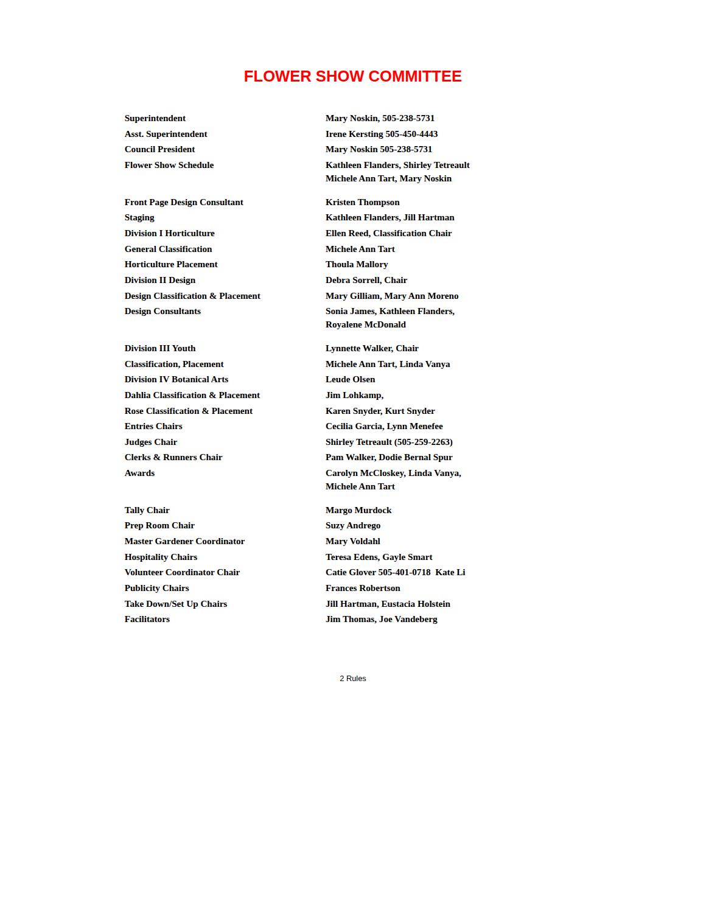FLOWER SHOW COMMITTEE
| Superintendent | Mary Noskin, 505-238-5731 |
| Asst. Superintendent | Irene Kersting 505-450-4443 |
| Council President | Mary Noskin 505-238-5731 |
| Flower Show Schedule | Kathleen Flanders, Shirley Tetreault Michele Ann Tart, Mary Noskin |
| Front Page Design Consultant | Kristen Thompson |
| Staging | Kathleen Flanders, Jill Hartman |
| Division I Horticulture | Ellen Reed, Classification Chair |
| General Classification | Michele Ann Tart |
| Horticulture Placement | Thoula Mallory |
| Division II Design | Debra Sorrell, Chair |
| Design Classification & Placement | Mary Gilliam, Mary Ann Moreno |
| Design Consultants | Sonia James, Kathleen Flanders, Royalene McDonald |
| Division III Youth | Lynnette Walker, Chair |
| Classification, Placement | Michele Ann Tart, Linda Vanya |
| Division IV Botanical Arts | Leude Olsen |
| Dahlia Classification & Placement | Jim Lohkamp, |
| Rose Classification & Placement | Karen Snyder, Kurt Snyder |
| Entries Chairs | Cecilia Garcia, Lynn Menefee |
| Judges Chair | Shirley Tetreault (505-259-2263) |
| Clerks & Runners Chair | Pam Walker, Dodie Bernal Spur |
| Awards | Carolyn McCloskey, Linda Vanya, Michele Ann Tart |
| Tally Chair | Margo Murdock |
| Prep Room Chair | Suzy Andrego |
| Master Gardener Coordinator | Mary Voldahl |
| Hospitality Chairs | Teresa Edens, Gayle Smart |
| Volunteer Coordinator Chair | Catie Glover 505-401-0718 Kate Li |
| Publicity Chairs | Frances Robertson |
| Take Down/Set Up Chairs | Jill Hartman, Eustacia Holstein |
| Facilitators | Jim Thomas, Joe Vandeberg |
2 Rules